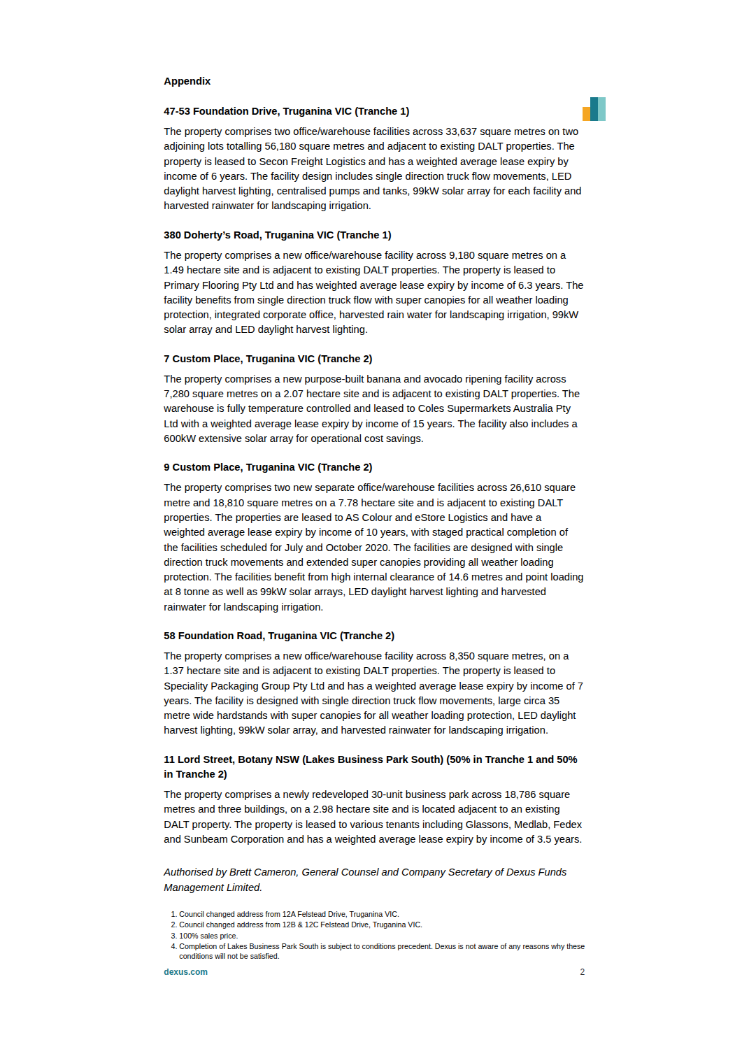Appendix
47-53 Foundation Drive, Truganina VIC (Tranche 1)
The property comprises two office/warehouse facilities across 33,637 square metres on two adjoining lots totalling 56,180 square metres and adjacent to existing DALT properties. The property is leased to Secon Freight Logistics and has a weighted average lease expiry by income of 6 years. The facility design includes single direction truck flow movements, LED daylight harvest lighting, centralised pumps and tanks, 99kW solar array for each facility and harvested rainwater for landscaping irrigation.
380 Doherty’s Road, Truganina VIC (Tranche 1)
The property comprises a new office/warehouse facility across 9,180 square metres on a 1.49 hectare site and is adjacent to existing DALT properties. The property is leased to Primary Flooring Pty Ltd and has weighted average lease expiry by income of 6.3 years. The facility benefits from single direction truck flow with super canopies for all weather loading protection, integrated corporate office, harvested rain water for landscaping irrigation, 99kW solar array and LED daylight harvest lighting.
7 Custom Place, Truganina VIC (Tranche 2)
The property comprises a new purpose-built banana and avocado ripening facility across 7,280 square metres on a 2.07 hectare site and is adjacent to existing DALT properties. The warehouse is fully temperature controlled and leased to Coles Supermarkets Australia Pty Ltd with a weighted average lease expiry by income of 15 years. The facility also includes a 600kW extensive solar array for operational cost savings.
9 Custom Place, Truganina VIC (Tranche 2)
The property comprises two new separate office/warehouse facilities across 26,610 square metre and 18,810 square metres on a 7.78 hectare site and is adjacent to existing DALT properties. The properties are leased to AS Colour and eStore Logistics and have a weighted average lease expiry by income of 10 years, with staged practical completion of the facilities scheduled for July and October 2020. The facilities are designed with single direction truck movements and extended super canopies providing all weather loading protection. The facilities benefit from high internal clearance of 14.6 metres and point loading at 8 tonne as well as 99kW solar arrays, LED daylight harvest lighting and harvested rainwater for landscaping irrigation.
58 Foundation Road, Truganina VIC (Tranche 2)
The property comprises a new office/warehouse facility across 8,350 square metres, on a 1.37 hectare site and is adjacent to existing DALT properties. The property is leased to Speciality Packaging Group Pty Ltd and has a weighted average lease expiry by income of 7 years. The facility is designed with single direction truck flow movements, large circa 35 metre wide hardstands with super canopies for all weather loading protection, LED daylight harvest lighting, 99kW solar array, and harvested rainwater for landscaping irrigation.
11 Lord Street, Botany NSW (Lakes Business Park South) (50% in Tranche 1 and 50% in Tranche 2)
The property comprises a newly redeveloped 30-unit business park across 18,786 square metres and three buildings, on a 2.98 hectare site and is located adjacent to an existing DALT property. The property is leased to various tenants including Glassons, Medlab, Fedex and Sunbeam Corporation and has a weighted average lease expiry by income of 3.5 years.
Authorised by Brett Cameron, General Counsel and Company Secretary of Dexus Funds Management Limited.
Council changed address from 12A Felstead Drive, Truganina VIC.
Council changed address from 12B & 12C Felstead Drive, Truganina VIC.
100% sales price.
Completion of Lakes Business Park South is subject to conditions precedent. Dexus is not aware of any reasons why these conditions will not be satisfied.
dexus.com 2